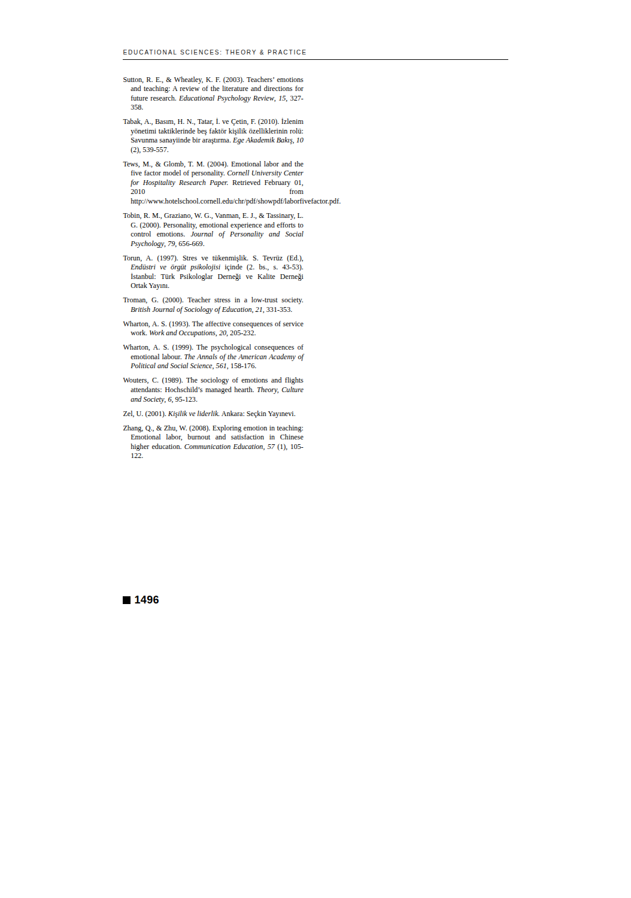Educational Sciences: Theory & Practice
Sutton, R. E., & Wheatley, K. F. (2003). Teachers’ emotions and teaching: A review of the literature and directions for future research. Educational Psychology Review, 15, 327-358.
Tabak, A., Basım, H. N., Tatar, İ. ve Çetin, F. (2010). İzlenim yönetimi taktiklerinde beş faktör kişilik özelliklerinin rolü: Savunma sanayiinde bir araştırma. Ege Akademik Bakış, 10 (2), 539-557.
Tews, M., & Glomb, T. M. (2004). Emotional labor and the five factor model of personality. Cornell University Center for Hospitality Research Paper. Retrieved February 01, 2010 from http://www.hotelschool.cornell.edu/chr/pdf/showpdf/laborfivefactor.pdf.
Tobin, R. M., Graziano, W. G., Vanman, E. J., & Tassinary, L. G. (2000). Personality, emotional experience and efforts to control emotions. Journal of Personality and Social Psychology, 79, 656-669.
Torun, A. (1997). Stres ve tükenmişlik. S. Tevrüz (Ed.), Endüstri ve örgüt psikolojisi içinde (2. bs., s. 43-53). İstanbul: Türk Psikologlar Derneği ve Kalite Derneği Ortak Yayını.
Troman, G. (2000). Teacher stress in a low-trust society. British Journal of Sociology of Education, 21, 331-353.
Wharton, A. S. (1993). The affective consequences of service work. Work and Occupations, 20, 205-232.
Wharton, A. S. (1999). The psychological consequences of emotional labour. The Annals of the American Academy of Political and Social Science, 561, 158-176.
Wouters, C. (1989). The sociology of emotions and flights attendants: Hochschild’s managed hearth. Theory, Culture and Society, 6, 95-123.
Zel, U. (2001). Kişilik ve liderlik. Ankara: Seçkin Yayınevi.
Zhang, Q., & Zhu, W. (2008). Exploring emotion in teaching: Emotional labor, burnout and satisfaction in Chinese higher education. Communication Education, 57 (1), 105-122.
1496